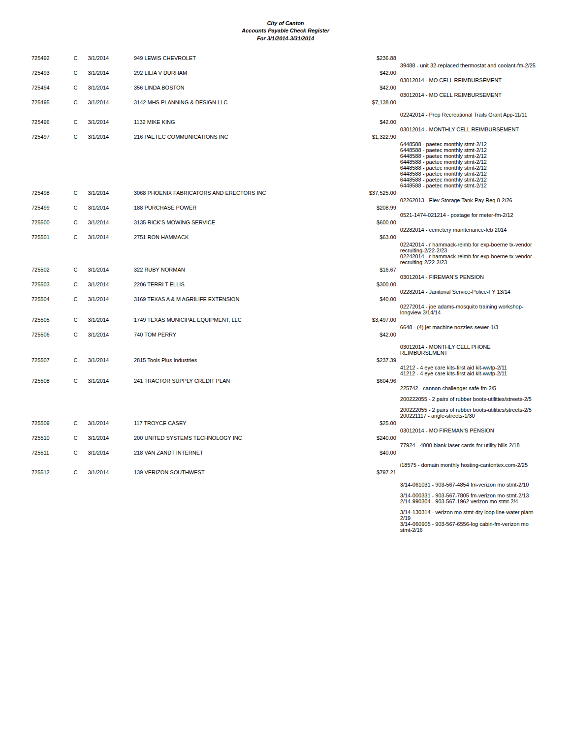City of Canton
Accounts Payable Check Register
For 3/1/2014-3/31/2014
| 725492 | C | 3/1/2014 | 949 LEWIS CHEVROLET | $236.88 | |
| | 39488 - unit 32-replaced thermostat and coolant-fm-2/25 |
| 725493 | C | 3/1/2014 | 292 LILIA V DURHAM | $42.00 | |
| | 03012014 - MO CELL REIMBURSEMENT |
| 725494 | C | 3/1/2014 | 356 LINDA BOSTON | $42.00 | |
| | 03012014 - MO CELL REIMBURSEMENT |
| 725495 | C | 3/1/2014 | 3142 MHS PLANNING & DESIGN LLC | $7,138.00 | |
| | 02242014 - Prep Recreational Trails Grant App-11/11 |
| 725496 | C | 3/1/2014 | 1132 MIKE KING | $42.00 | |
| | 03012014 - MONTHLY CELL REIMBURSEMENT |
| 725497 | C | 3/1/2014 | 216 PAETEC COMMUNICATIONS INC | $1,322.90 | |
| | 6448588 - paetec monthly stmt-2/12 6448588 - paetec monthly stmt-2/12 6448588 - paetec monthly stmt-2/12 6448588 - paetec monthly stmt-2/12 6448588 - paetec monthly stmt-2/12 6448588 - paetec monthly stmt-2/12 6448588 - paetec monthly stmt-2/12 6448588 - paetec monthly stmt-2/12 |
| 725498 | C | 3/1/2014 | 3068 PHOENIX FABRICATORS AND ERECTORS INC | $37,525.00 | |
| | 02262013 - Elev Storage Tank-Pay Req 8-2/26 |
| 725499 | C | 3/1/2014 | 188 PURCHASE POWER | $208.99 | |
| | 0521-1474-021214 - postage for meter-fm-2/12 |
| 725500 | C | 3/1/2014 | 3135 RICK'S MOWING SERVICE | $600.00 | |
| | 02282014 - cemetery maintenance-feb 2014 |
| 725501 | C | 3/1/2014 | 2751 RON HAMMACK | $63.00 | |
| | 02242014 - r hammack-reimb for exp-boerne tx-vendor recruiting-2/22-2/23 02242014 - r hammack-reimb for exp-boerne tx-vendor recruiting-2/22-2/23 |
| 725502 | C | 3/1/2014 | 322 RUBY NORMAN | $16.67 | |
| | 03012014 - FIREMAN'S PENSION |
| 725503 | C | 3/1/2014 | 2206 TERRI T ELLIS | $300.00 | |
| | 02282014 - Janitorial Service-Police-FY 13/14 |
| 725504 | C | 3/1/2014 | 3169 TEXAS A & M AGRILIFE EXTENSION | $40.00 | |
| | 02272014 - joe adams-mosquito training workshop-longview 3/14/14 |
| 725505 | C | 3/1/2014 | 1749 TEXAS MUNICIPAL EQUIPMENT, LLC | $3,497.00 | |
| | 6648 - (4) jet machine nozzles-sewer-1/3 |
| 725506 | C | 3/1/2014 | 740 TOM PERRY | $42.00 | |
| | 03012014 - MONTHLY CELL PHONE REIMBURSEMENT |
| 725507 | C | 3/1/2014 | 2815 Tools Plus Industries | $237.39 | |
| | 41212 - 4 eye care kits-first aid kit-wwtp-2/11 41212 - 4 eye care kits-first aid kit-wwtp-2/11 |
| 725508 | C | 3/1/2014 | 241 TRACTOR SUPPLY CREDIT PLAN | $604.96 | |
| | 225742 - cannon challenger safe-fm-2/5 200222055 - 2 pairs of rubber boots-utilities/streets-2/5 200222055 - 2 pairs of rubber boots-utilities/streets-2/5 200221117 - angle-streets-1/30 |
| 725509 | C | 3/1/2014 | 117 TROYCE CASEY | $25.00 | |
| | 03012014 - MO FIREMAN'S PENSION |
| 725510 | C | 3/1/2014 | 200 UNITED SYSTEMS TECHNOLOGY INC | $240.00 | |
| | 77924 - 4000 blank laser cards-for utility bills-2/18 |
| 725511 | C | 3/1/2014 | 218 VAN ZANDT INTERNET | $40.00 | |
| | i18575 - domain monthly hosting-cantontex.com-2/25 |
| 725512 | C | 3/1/2014 | 139 VERIZON SOUTHWEST | $797.21 | |
| | 3/14-061031 - 903-567-4854 fm-verizon mo stmt-2/10 3/14-000331 - 903-567-7805 fm-verizon mo stmt-2/13 2/14-990304 - 903-567-1962 verizon mo stmt-2/4 3/14-130314 - verizon mo stmt-dry loop line-water plant-2/19 3/14-060905 - 903-567-6556-log cabin-fm-verizon mo stmt-2/16 |